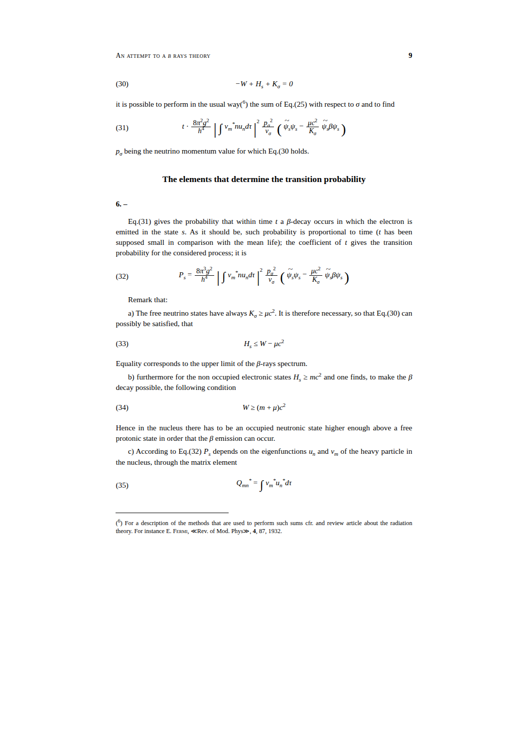An attempt to a β rays theory 9
(30)
−W + Hs + Kσ = 0
it is possible to perform in the usual way(6) the sum of Eq.(25) with respect to σ and to find
(31)
t · 8π2g2 h4 | ∫ vm*nundτ |2 pσ2 vσ ( ~ψs ψs − μc2 Kσ ~ψs βψs )
pσ being the neutrino momentum value for which Eq.(30 holds.
The elements that determine the transition probability
6. –
Eq.(31) gives the probability that within time t a β-decay occurs in which the electron is emitted in the state s. As it should be, such probability is proportional to time (t has been supposed small in comparison with the mean life); the coefficient of t gives the transition probability for the considered process; it is
(32)
Ps = 8π3g2 h4 | ∫ vm*nundτ |2 pσ2 vσ ( ~ψs ψs − μc2 Kσ ~ψs βψs )
Remark that:
a) The free neutrino states have always Kσ ≥ μc2. It is therefore necessary, so that Eq.(30) can possibly be satisfied, that
(33)
Hs ≤ W − μc2
Equality corresponds to the upper limit of the β-rays spectrum.
b) furthermore for the non occupied electronic states Hs ≥ mc2 and one finds, to make the β decay possible, the following condition
(34)
W ≥ (m + μ)c2
Hence in the nucleus there has to be an occupied neutronic state higher enough above a free protonic state in order that the β emission can occur.
c) According to Eq.(32) Ps depends on the eigenfunctions un and vm of the heavy particle in the nucleus, through the matrix element
(35)
Qmn* = ∫ vm*un*dτ
(6) For a description of the methods that are used to perform such sums cfr. and review article about the radiation theory. For instance E. Fermi, ≪Rev. of Mod. Phys≫, 4, 87, 1932.